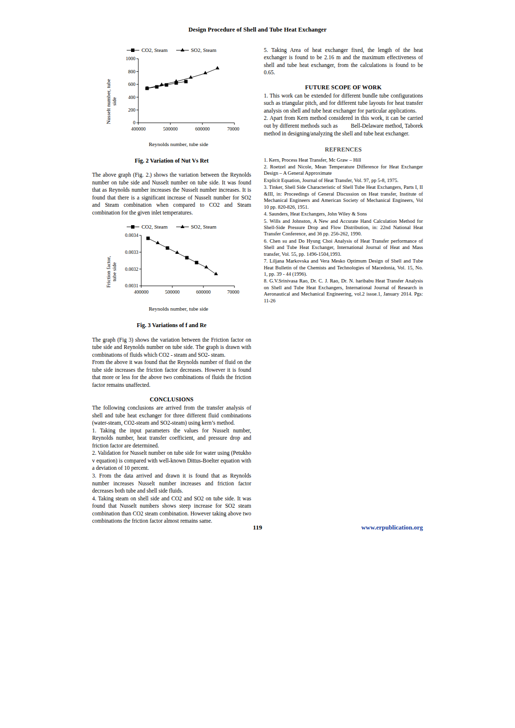Design Procedure of Shell and Tube Heat Exchanger
CO2, Steam SO2, Steam
Nusselt number, tube
side
0 200 400 600 800 1000 400000 500000 600000 700000
Reynolds number, tube side
Fig. 2 Variation of Nut Vs Ret
The above graph (Fig. 2.) shows the variation between the Reynolds number on tube side and Nusselt number on tube side. It was found that as Reynolds number increases the Nusselt number increases. It is found that there is a significant increase of Nusselt number for SO2 and Steam combination when compared to CO2 and Steam combination for the given inlet temperatures.
CO2, Steam SO2, Steam
Friction factor,
tube side
0.0031 0.0032 0.0033 0.0034 400000 500000 600000 700000
Reynolds number, tube side
Fig. 3 Variations of f and Re
The graph (Fig 3) shows the variation between the Friction factor on tube side and Reynolds number on tube side. The graph is drawn with combinations of fluids which CO2 - steam and SO2- steam.
From the above it was found that the Reynolds number of fluid on the tube side increases the friction factor decreases. However it is found that more or less for the above two combinations of fluids the friction factor remains unaffected.
CONCLUSIONS
The following conclusions are arrived from the transfer analysis of shell and tube heat exchanger for three different fluid combinations (water-steam, CO2-steam and SO2-steam) using kern’s method.
1. Taking the input parameters the values for Nusselt number, Reynolds number, heat transfer coefficient, and pressure drop and friction factor are determined.
2. Validation for Nusselt number on tube side for water using (Petukho v equation) is compared with well-known Dittus-Boelter equation with a deviation of 10 percent.
3. From the data arrived and drawn it is found that as Reynolds number increases Nusselt number increases and friction factor decreases both tube and shell side fluids.
4. Taking steam on shell side and CO2 and SO2 on tube side. It was found that Nusselt numbers shows steep increase for SO2 steam combination than CO2 steam combination. However taking above two combinations the friction factor almost remains same.
5. Taking Area of heat exchanger fixed, the length of the heat exchanger is found to be 2.16 m and the maximum effectiveness of shell and tube heat exchanger, from the calculations is found to be 0.65.
FUTURE SCOPE OF WORK
1. This work can be extended for different bundle tube configurations such as triangular pitch, and for different tube layouts for heat transfer analysis on shell and tube heat exchanger for particular applications.
2. Apart from Kern method considered in this work, it can be carried out by different methods such as Bell-Delaware method, Taborek method in designing/analyzing the shell and tube heat exchanger.
REFRENCES
1. Kern, Process Heat Transfer, Mc Graw – Hill
2. Roetzel and Nicole, Mean Temperature Difference for Heat Exchanger Design – A General Approximate
Explicit Equation, Journal of Heat Transfer, Vol. 97, pp 5-8, 1975.
3. Tinker, Shell Side Characteristic of Shell Tube Heat Exchangers, Parts I, II &III, in: Proceedings of General Discussion on Heat transfer, Institute of Mechanical Engineers and American Society of Mechanical Engineers, Vol 10 pp. 820-826, 1951.
4. Saunders, Heat Exchangers, John Wiley & Sons
5. Wills and Johnston, A New and Accurate Hand Calculation Method for Shell-Side Pressure Drop and Flow Distribution, in: 22nd National Heat Transfer Conference, and 36 pp. 256-262, 1990.
6. Chen su and Do Hyung Choi Analysis of Heat Transfer performance of Shell and Tube Heat Exchanger, International Journal of Heat and Mass transfer, Vol. 55, pp. 1496-1504,1993.
7. Liljana Markovska and Vera Mesko Optimum Design of Shell and Tube Heat Bulletin of the Chemists and Technologies of Macedonia, Vol. 15, No. 1, pp. 39 - 44 (1996).
8. G.V.Srinivasa Rao, Dr. C. J. Rao, Dr. N. haribabu Heat Transfer Analysis on Shell and Tube Heat Exchangers, International Journal of Research in Aeronautical and Mechanical Engineering, vol.2 issue.1, January 2014. Pgs: 11-26
119 www.erpublication.org